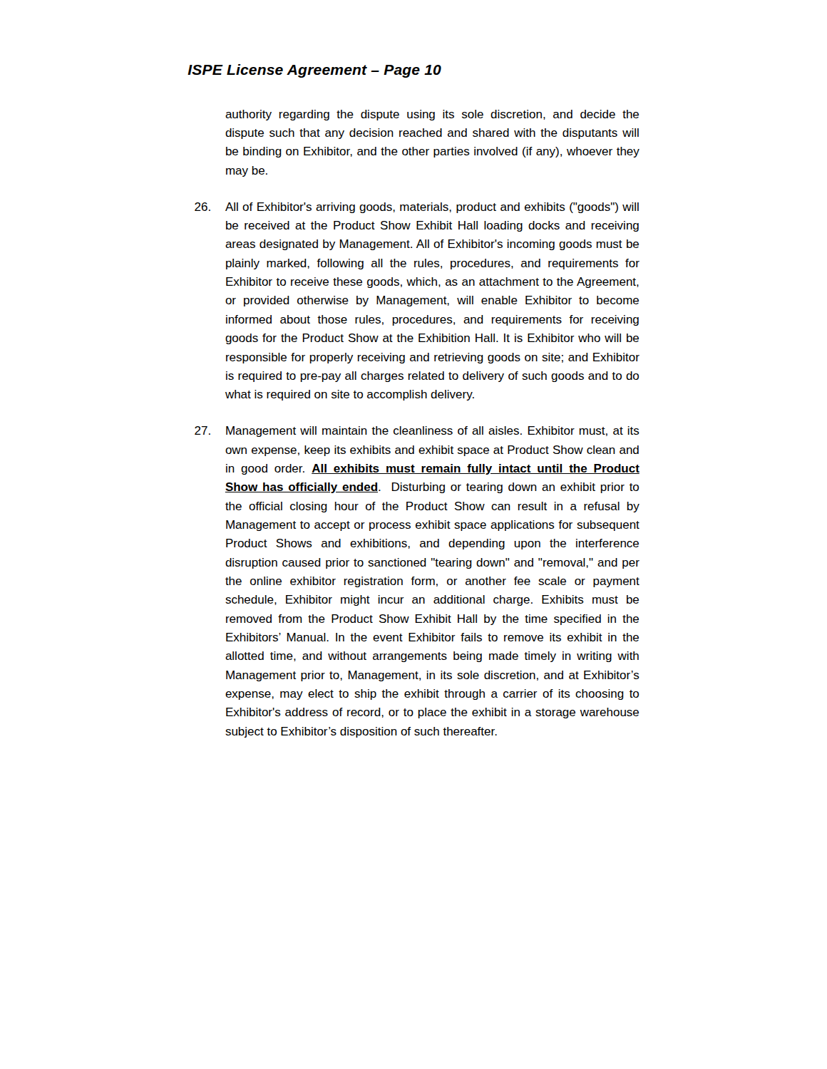ISPE License Agreement – Page 10
authority regarding the dispute using its sole discretion, and decide the dispute such that any decision reached and shared with the disputants will be binding on Exhibitor, and the other parties involved (if any), whoever they may be.
26. All of Exhibitor's arriving goods, materials, product and exhibits ("goods") will be received at the Product Show Exhibit Hall loading docks and receiving areas designated by Management. All of Exhibitor's incoming goods must be plainly marked, following all the rules, procedures, and requirements for Exhibitor to receive these goods, which, as an attachment to the Agreement, or provided otherwise by Management, will enable Exhibitor to become informed about those rules, procedures, and requirements for receiving goods for the Product Show at the Exhibition Hall. It is Exhibitor who will be responsible for properly receiving and retrieving goods on site; and Exhibitor is required to pre-pay all charges related to delivery of such goods and to do what is required on site to accomplish delivery.
27. Management will maintain the cleanliness of all aisles. Exhibitor must, at its own expense, keep its exhibits and exhibit space at Product Show clean and in good order. All exhibits must remain fully intact until the Product Show has officially ended. Disturbing or tearing down an exhibit prior to the official closing hour of the Product Show can result in a refusal by Management to accept or process exhibit space applications for subsequent Product Shows and exhibitions, and depending upon the interference disruption caused prior to sanctioned "tearing down" and "removal," and per the online exhibitor registration form, or another fee scale or payment schedule, Exhibitor might incur an additional charge. Exhibits must be removed from the Product Show Exhibit Hall by the time specified in the Exhibitors’ Manual. In the event Exhibitor fails to remove its exhibit in the allotted time, and without arrangements being made timely in writing with Management prior to, Management, in its sole discretion, and at Exhibitor’s expense, may elect to ship the exhibit through a carrier of its choosing to Exhibitor's address of record, or to place the exhibit in a storage warehouse subject to Exhibitor’s disposition of such thereafter.